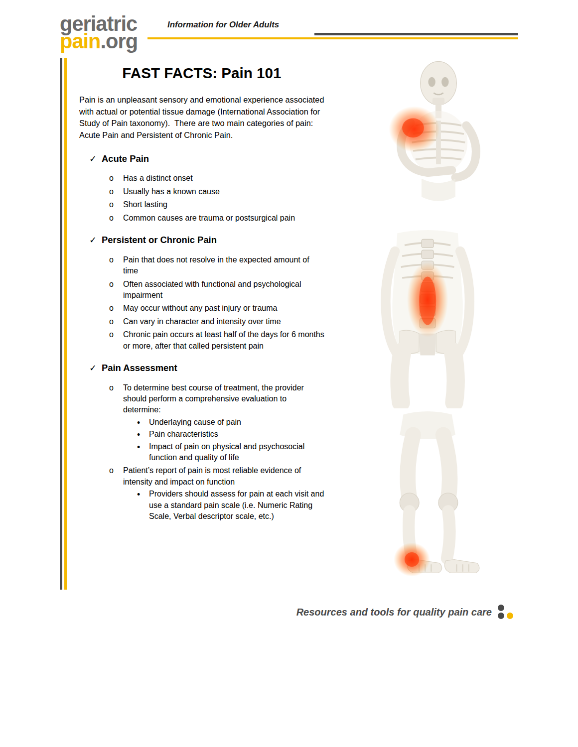geriatric
pain.org
Information for Older Adults
FAST FACTS: Pain 101
Pain is an unpleasant sensory and emotional experience associated with actual or potential tissue damage (International Association for Study of Pain taxonomy). There are two main categories of pain: Acute Pain and Persistent of Chronic Pain.
✓
Acute Pain
Has a distinct onset
Usually has a known cause
Short lasting
Common causes are trauma or postsurgical pain
✓
Persistent or Chronic Pain
Pain that does not resolve in the expected amount of time
Often associated with functional and psychological impairment
May occur without any past injury or trauma
Can vary in character and intensity over time
Chronic pain occurs at least half of the days for 6 months or more, after that called persistent pain
✓
Pain Assessment
To determine best course of treatment, the provider should perform a comprehensive evaluation to determine:
Underlaying cause of pain
Pain characteristics
Impact of pain on physical and psychosocial function and quality of life
Patient’s report of pain is most reliable evidence of intensity and impact on function
Providers should assess for pain at each visit and use a standard pain scale (i.e. Numeric Rating Scale, Verbal descriptor scale, etc.)
Resources and tools for quality pain care